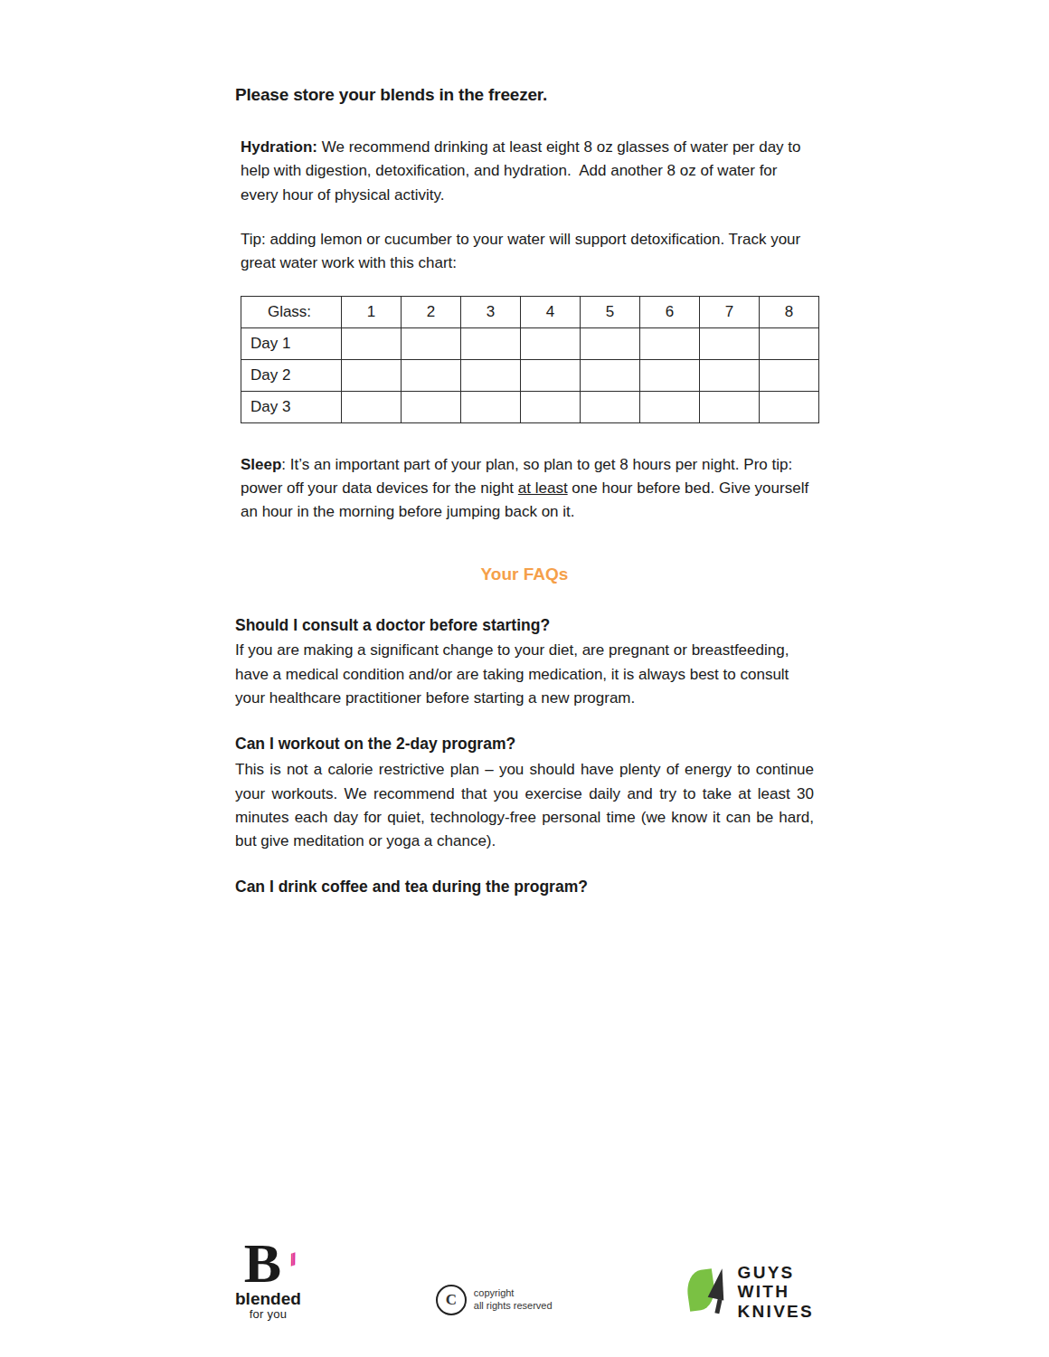Please store your blends in the freezer.
Hydration: We recommend drinking at least eight 8 oz glasses of water per day to help with digestion, detoxification, and hydration. Add another 8 oz of water for every hour of physical activity.
Tip: adding lemon or cucumber to your water will support detoxification. Track your great water work with this chart:
| Glass: | 1 | 2 | 3 | 4 | 5 | 6 | 7 | 8 |
| --- | --- | --- | --- | --- | --- | --- | --- | --- |
| Day 1 | | | | | | | | |
| Day 2 | | | | | | | | |
| Day 3 | | | | | | | | |
Sleep: It’s an important part of your plan, so plan to get 8 hours per night. Pro tip: power off your data devices for the night at least one hour before bed. Give yourself an hour in the morning before jumping back on it.
Your FAQs
Should I consult a doctor before starting?
If you are making a significant change to your diet, are pregnant or breastfeeding, have a medical condition and/or are taking medication, it is always best to consult your healthcare practitioner before starting a new program.
Can I workout on the 2-day program?
This is not a calorie restrictive plan – you should have plenty of energy to continue your workouts. We recommend that you exercise daily and try to take at least 30 minutes each day for quiet, technology-free personal time (we know it can be hard, but give meditation or yoga a chance).
Can I drink coffee and tea during the program?
B///
blended
for you
C copyright
all rights reserved
Guys
With
Knives